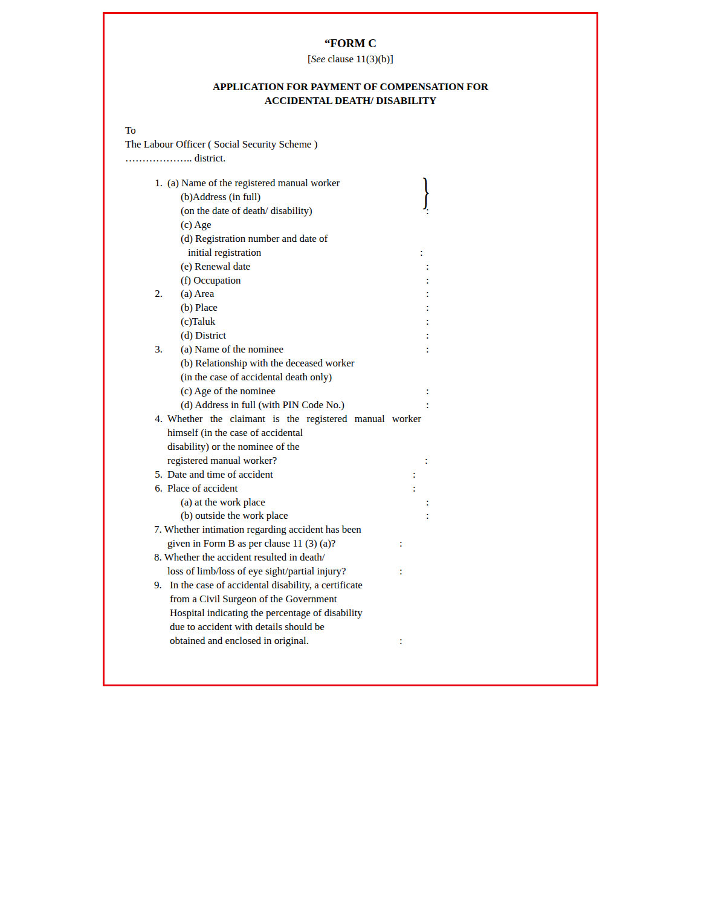“FORM C
[See clause 11(3)(b)]
APPLICATION FOR PAYMENT OF COMPENSATION FOR
ACCIDENTAL DEATH/ DISABILITY
To
The Labour Officer ( Social Security Scheme )
……………….. district.
1.
(a) Name of the registered manual worker
(b)Address (in full)
(on the date of death/ disability):
}
(c) Age
(d) Registration number and date of
initial registration:
(e) Renewal date:
(f) Occupation:
2.
(a) Area:
(b) Place:
(c)Taluk:
(d) District:
3.
(a) Name of the nominee:
(b) Relationship with the deceased worker
(in the case of accidental death only)
(c) Age of the nominee:
(d) Address in full (with PIN Code No.):
4.
Whether the claimant is the registered manual worker himself (in the case of accidental
disability) or the nominee of the
registered manual worker?
:
5.
Date and time of accident:
6.
Place of accident:
(a) at the work place:
(b) outside the work place:
7. Whether intimation regarding accident has been
given in Form B as per clause 11 (3) (a)?:
8. Whether the accident resulted in death/
loss of limb/loss of eye sight/partial injury?:
9. In the case of accidental disability, a certificate
from a Civil Surgeon of the Government
Hospital indicating the percentage of disability
due to accident with details should be
obtained and enclosed in original.: